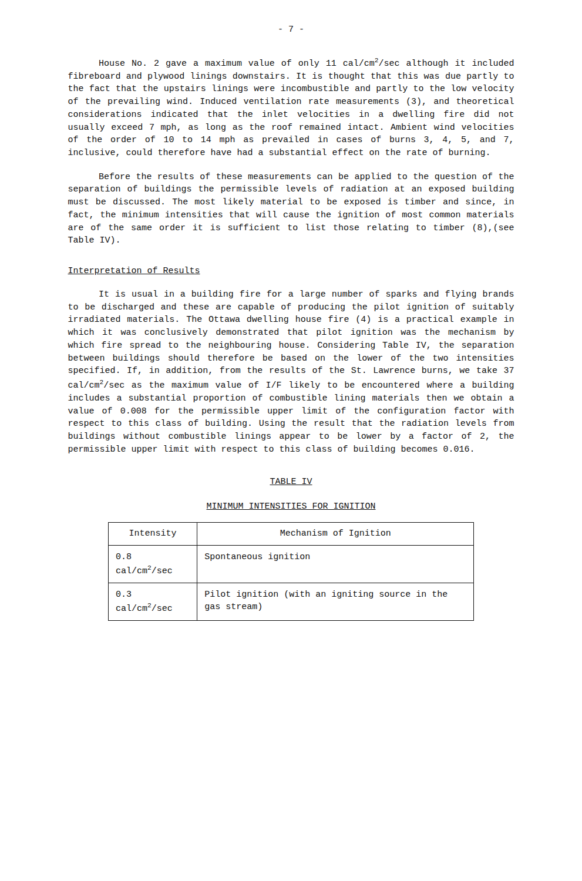- 7 -
House No. 2 gave a maximum value of only 11 cal/cm2/sec although it included fibreboard and plywood linings downstairs. It is thought that this was due partly to the fact that the upstairs linings were incombustible and partly to the low velocity of the prevailing wind. Induced ventilation rate measurements (3), and theoretical considerations indicated that the inlet velocities in a dwelling fire did not usually exceed 7 mph, as long as the roof remained intact. Ambient wind velocities of the order of 10 to 14 mph as prevailed in cases of burns 3, 4, 5, and 7, inclusive, could therefore have had a substantial effect on the rate of burning.
Before the results of these measurements can be applied to the question of the separation of buildings the permissible levels of radiation at an exposed building must be discussed. The most likely material to be exposed is timber and since, in fact, the minimum intensities that will cause the ignition of most common materials are of the same order it is sufficient to list those relating to timber (8),(see Table IV).
Interpretation of Results
It is usual in a building fire for a large number of sparks and flying brands to be discharged and these are capable of producing the pilot ignition of suitably irradiated materials. The Ottawa dwelling house fire (4) is a practical example in which it was conclusively demonstrated that pilot ignition was the mechanism by which fire spread to the neighbouring house. Considering Table IV, the separation between buildings should therefore be based on the lower of the two intensities specified. If, in addition, from the results of the St. Lawrence burns, we take 37 cal/cm2/sec as the maximum value of I/F likely to be encountered where a building includes a substantial proportion of combustible lining materials then we obtain a value of 0.008 for the permissible upper limit of the configuration factor with respect to this class of building. Using the result that the radiation levels from buildings without combustible linings appear to be lower by a factor of 2, the permissible upper limit with respect to this class of building becomes 0.016.
TABLE IV
MINIMUM INTENSITIES FOR IGNITION
| Intensity | Mechanism of Ignition |
| --- | --- |
| 0.8 cal/cm 2 /sec | Spontaneous ignition |
| 0.3 cal/cm 2 /sec | Pilot ignition (with an igniting source in the gas stream) |